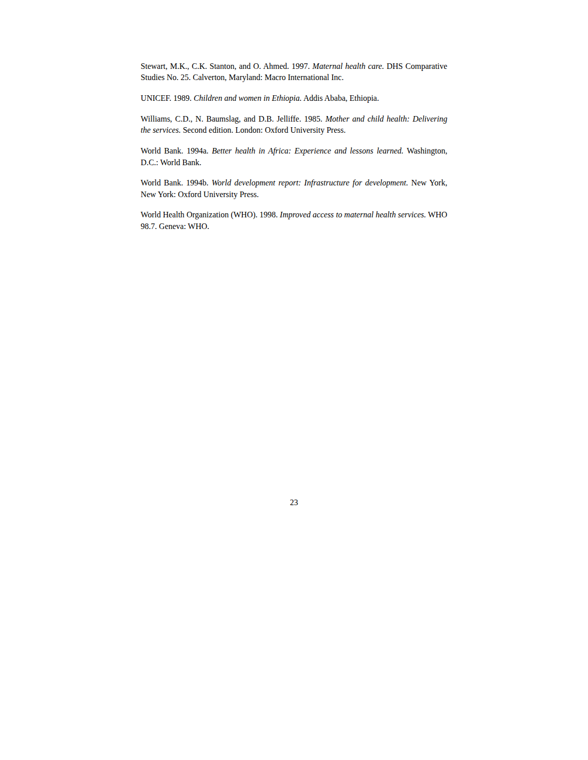Stewart, M.K., C.K. Stanton, and O. Ahmed. 1997. Maternal health care. DHS Comparative Studies No. 25. Calverton, Maryland: Macro International Inc.
UNICEF. 1989. Children and women in Ethiopia. Addis Ababa, Ethiopia.
Williams, C.D., N. Baumslag, and D.B. Jelliffe. 1985. Mother and child health: Delivering the services. Second edition. London: Oxford University Press.
World Bank. 1994a. Better health in Africa: Experience and lessons learned. Washington, D.C.: World Bank.
World Bank. 1994b. World development report: Infrastructure for development. New York, New York: Oxford University Press.
World Health Organization (WHO). 1998. Improved access to maternal health services. WHO 98.7. Geneva: WHO.
23